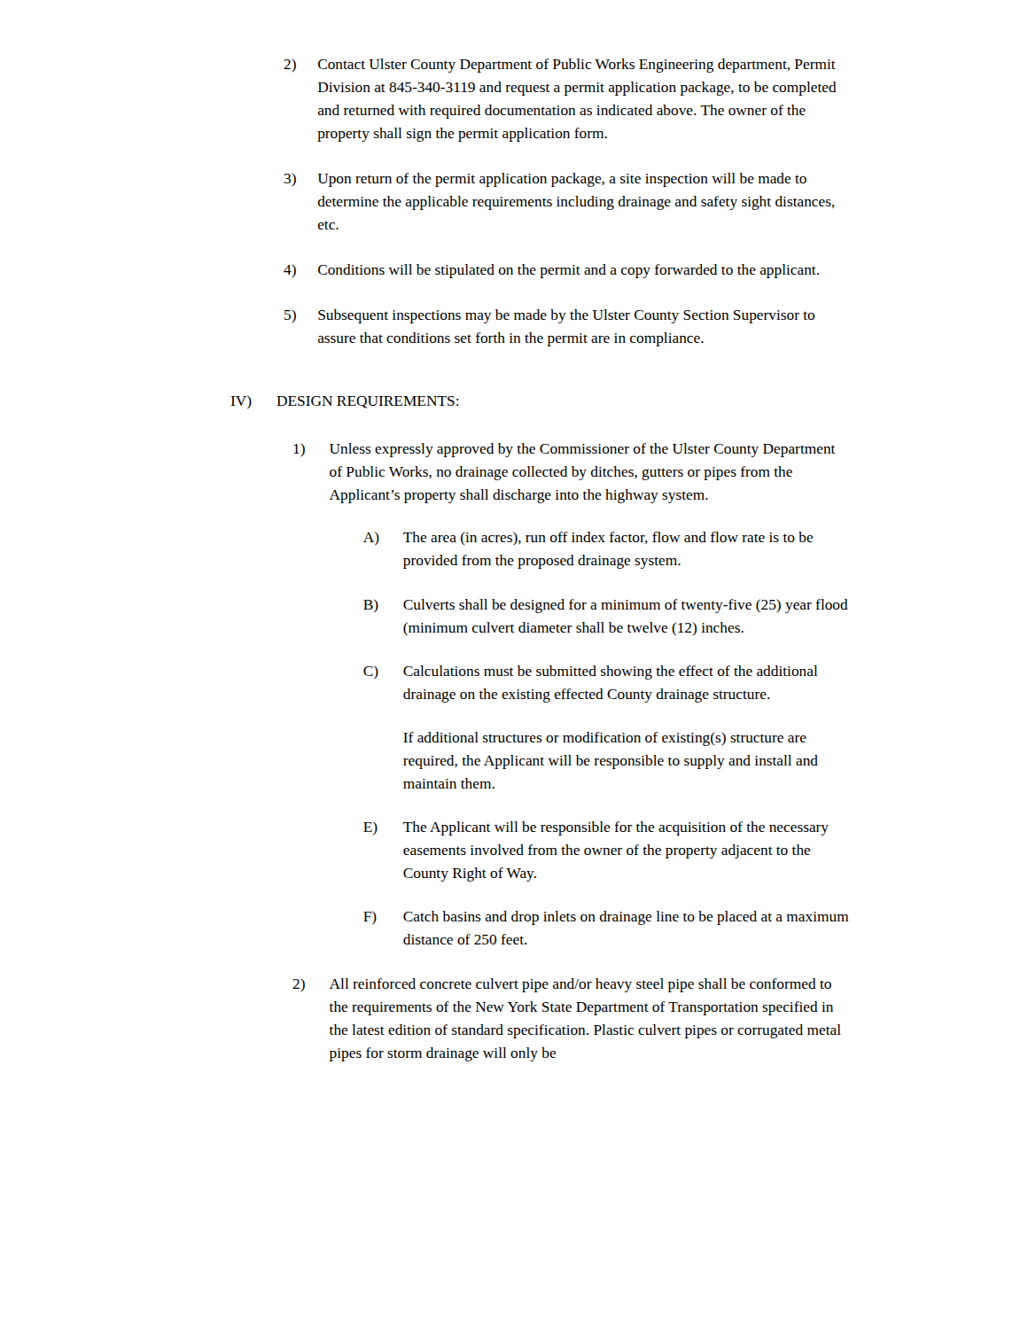2) Contact Ulster County Department of Public Works Engineering department, Permit Division at 845-340-3119 and request a permit application package, to be completed and returned with required documentation as indicated above. The owner of the property shall sign the permit application form.
3) Upon return of the permit application package, a site inspection will be made to determine the applicable requirements including drainage and safety sight distances, etc.
4) Conditions will be stipulated on the permit and a copy forwarded to the applicant.
5) Subsequent inspections may be made by the Ulster County Section Supervisor to assure that conditions set forth in the permit are in compliance.
IV) DESIGN REQUIREMENTS:
1) Unless expressly approved by the Commissioner of the Ulster County Department of Public Works, no drainage collected by ditches, gutters or pipes from the Applicant’s property shall discharge into the highway system.
A) The area (in acres), run off index factor, flow and flow rate is to be provided from the proposed drainage system.
B) Culverts shall be designed for a minimum of twenty-five (25) year flood (minimum culvert diameter shall be twelve (12) inches.
C) Calculations must be submitted showing the effect of the additional drainage on the existing effected County drainage structure.
If additional structures or modification of existing(s) structure are required, the Applicant will be responsible to supply and install and maintain them.
E) The Applicant will be responsible for the acquisition of the necessary easements involved from the owner of the property adjacent to the County Right of Way.
F) Catch basins and drop inlets on drainage line to be placed at a maximum distance of 250 feet.
2) All reinforced concrete culvert pipe and/or heavy steel pipe shall be conformed to the requirements of the New York State Department of Transportation specified in the latest edition of standard specification. Plastic culvert pipes or corrugated metal pipes for storm drainage will only be